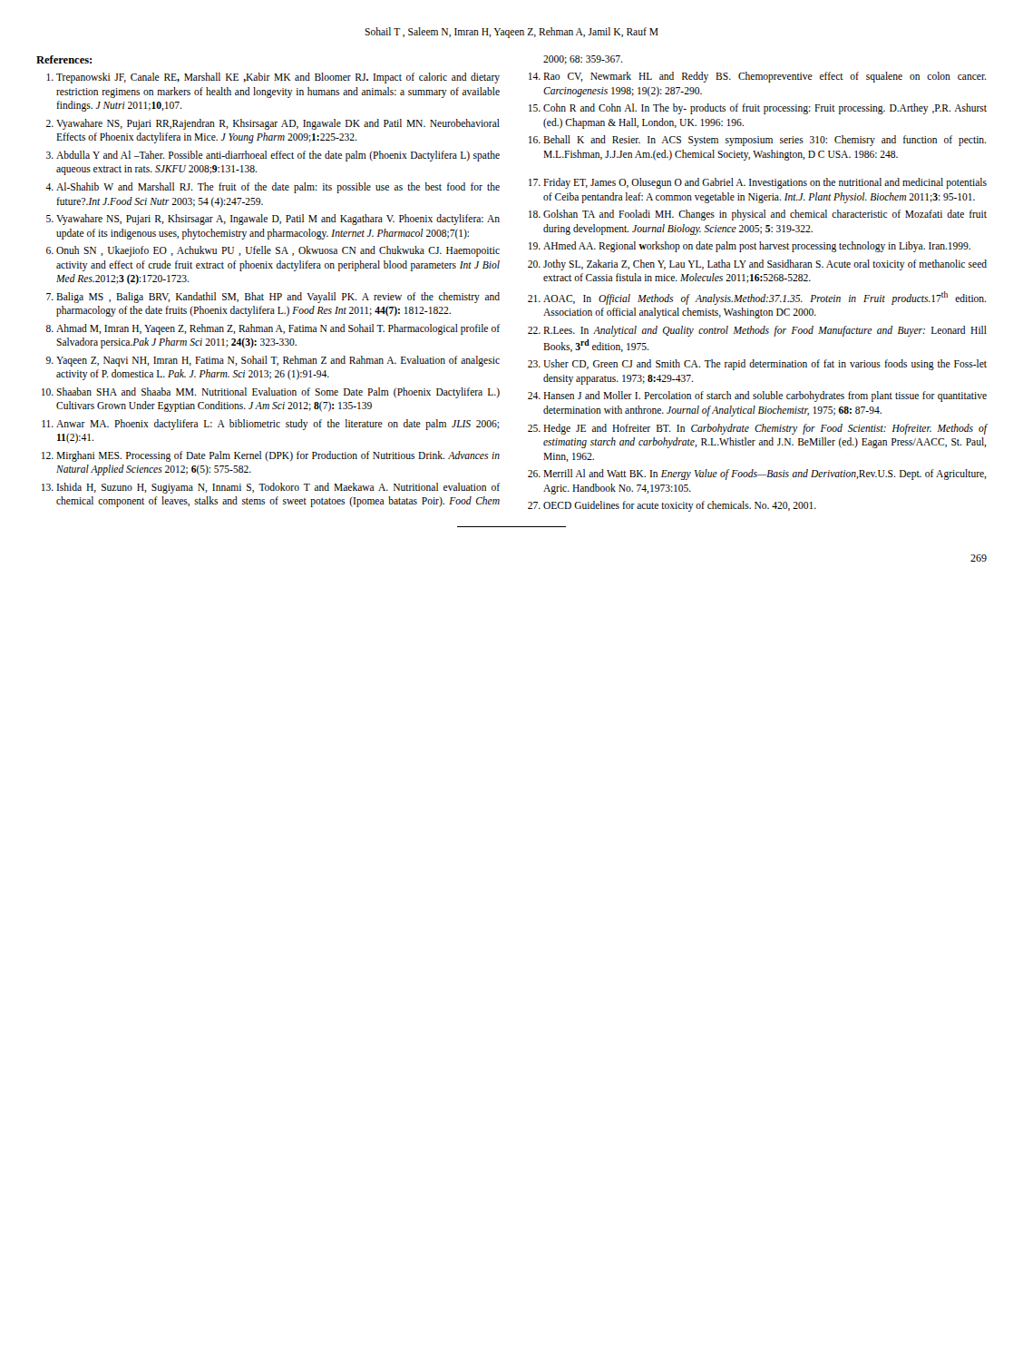Sohail T , Saleem N, Imran H, Yaqeen Z, Rehman A, Jamil K, Rauf M
References:
Trepanowski JF, Canale RE, Marshall KE , Kabir MK and Bloomer RJ. Impact of caloric and dietary restriction regimens on markers of health and longevity in humans and animals: a summary of available findings. J Nutri 2011;10,107.
Vyawahare NS, Pujari RR,Rajendran R, Khsirsagar AD, Ingawale DK and Patil MN. Neurobehavioral Effects of Phoenix dactylifera in Mice. J Young Pharm 2009;1: 225-232.
Abdulla Y and Al –Taher. Possible anti-diarrhoeal effect of the date palm (Phoenix Dactylifera L) spathe aqueous extract in rats. SJKFU 2008;9:131-138.
Al-Shahib W and Marshall RJ. The fruit of the date palm: its possible use as the best food for the future?.Int J.Food Sci Nutr 2003; 54 (4):247-259.
Vyawahare NS, Pujari R, Khsirsagar A, Ingawale D, Patil M and Kagathara V. Phoenix dactylifera: An update of its indigenous uses, phytochemistry and pharmacology. Internet J. Pharmacol 2008;7(1):
Onuh SN , Ukaejiofo EO , Achukwu PU , Ufelle SA , Okwuosa CN and Chukwuka CJ. Haemopoitic activity and effect of crude fruit extract of phoenix dactylifera on peripheral blood parameters Int J Biol Med Res. 2012;3 (2):1720-1723.
Baliga MS , Baliga BRV, Kandathil SM, Bhat HP and Vayalil PK. A review of the chemistry and pharmacology of the date fruits (Phoenix dactylifera L.) Food Res Int 2011; 44(7): 1812-1822.
Ahmad M, Imran H, Yaqeen Z, Rehman Z, Rahman A, Fatima N and Sohail T. Pharmacological profile of Salvadora persica.Pak J Pharm Sci 2011; 24(3): 323-330.
Yaqeen Z, Naqvi NH, Imran H, Fatima N, Sohail T, Rehman Z and Rahman A. Evaluation of analgesic activity of P. domestica L. Pak. J. Pharm. Sci 2013; 26 (1):91-94.
Shaaban SHA and Shaaba MM. Nutritional Evaluation of Some Date Palm (Phoenix Dactylifera L.) Cultivars Grown Under Egyptian Conditions. J Am Sci 2012; 8(7): 135-139
Anwar MA. Phoenix dactylifera L: A bibliometric study of the literature on date palm JLIS 2006; 11(2):41.
Mirghani MES. Processing of Date Palm Kernel (DPK) for Production of Nutritious Drink. Advances in Natural Applied Sciences 2012; 6(5): 575-582.
Ishida H, Suzuno H, Sugiyama N, Innami S, Todokoro T and Maekawa A. Nutritional evaluation of chemical component of leaves, stalks and stems of sweet potatoes (Ipomea batatas Poir). Food Chem 2000; 68: 359-367.
Rao CV, Newmark HL and Reddy BS. Chemopreventive effect of squalene on colon cancer. Carcinogenesis 1998; 19(2): 287-290.
Cohn R and Cohn Al. In The by- products of fruit processing: Fruit processing. D.Arthey ,P.R. Ashurst (ed.) Chapman & Hall, London, UK. 1996: 196.
Behall K and Resier. In ACS System symposium series 310: Chemisry and function of pectin. M.L.Fishman, J.J.Jen Am.(ed.) Chemical Society, Washington, D C USA. 1986: 248.
Friday ET, James O, Olusegun O and Gabriel A. Investigations on the nutritional and medicinal potentials of Ceiba pentandra leaf: A common vegetable in Nigeria. Int.J. Plant Physiol. Biochem 2011;3: 95-101.
Golshan TA and Fooladi MH. Changes in physical and chemical characteristic of Mozafati date fruit during development. Journal Biology. Science 2005; 5: 319-322.
AHmed AA. Regional workshop on date palm post harvest processing technology in Libya. Iran.1999.
Jothy SL, Zakaria Z, Chen Y, Lau YL, Latha LY and Sasidharan S. Acute oral toxicity of methanolic seed extract of Cassia fistula in mice. Molecules 2011;16: 5268-5282.
AOAC, In Official Methods of Analysis.Method:37.1.35. Protein in Fruit products. 17th edition. Association of official analytical chemists, Washington DC 2000.
R.Lees. In Analytical and Quality control Methods for Food Manufacture and Buyer: Leonard Hill Books, 3rd edition, 1975.
Usher CD, Green CJ and Smith CA. The rapid determination of fat in various foods using the Foss-let density apparatus. 1973; 8: 429-437.
Hansen J and Moller I. Percolation of starch and soluble carbohydrates from plant tissue for quantitative determination with anthrone. Journal of Analytical Biochemistr, 1975; 68: 87-94.
Hedge JE and Hofreiter BT. In Carbohydrate Chemistry for Food Scientist: Hofreiter. Methods of estimating starch and carbohydrate, R.L.Whistler and J.N. BeMiller (ed.) Eagan Press/AACC, St. Paul, Minn, 1962.
Merrill Al and Watt BK. In Energy Value of Foods—Basis and Derivation, Rev.U.S. Dept. of Agriculture, Agric. Handbook No. 74,1973:105.
OECD Guidelines for acute toxicity of chemicals. No. 420, 2001.
269